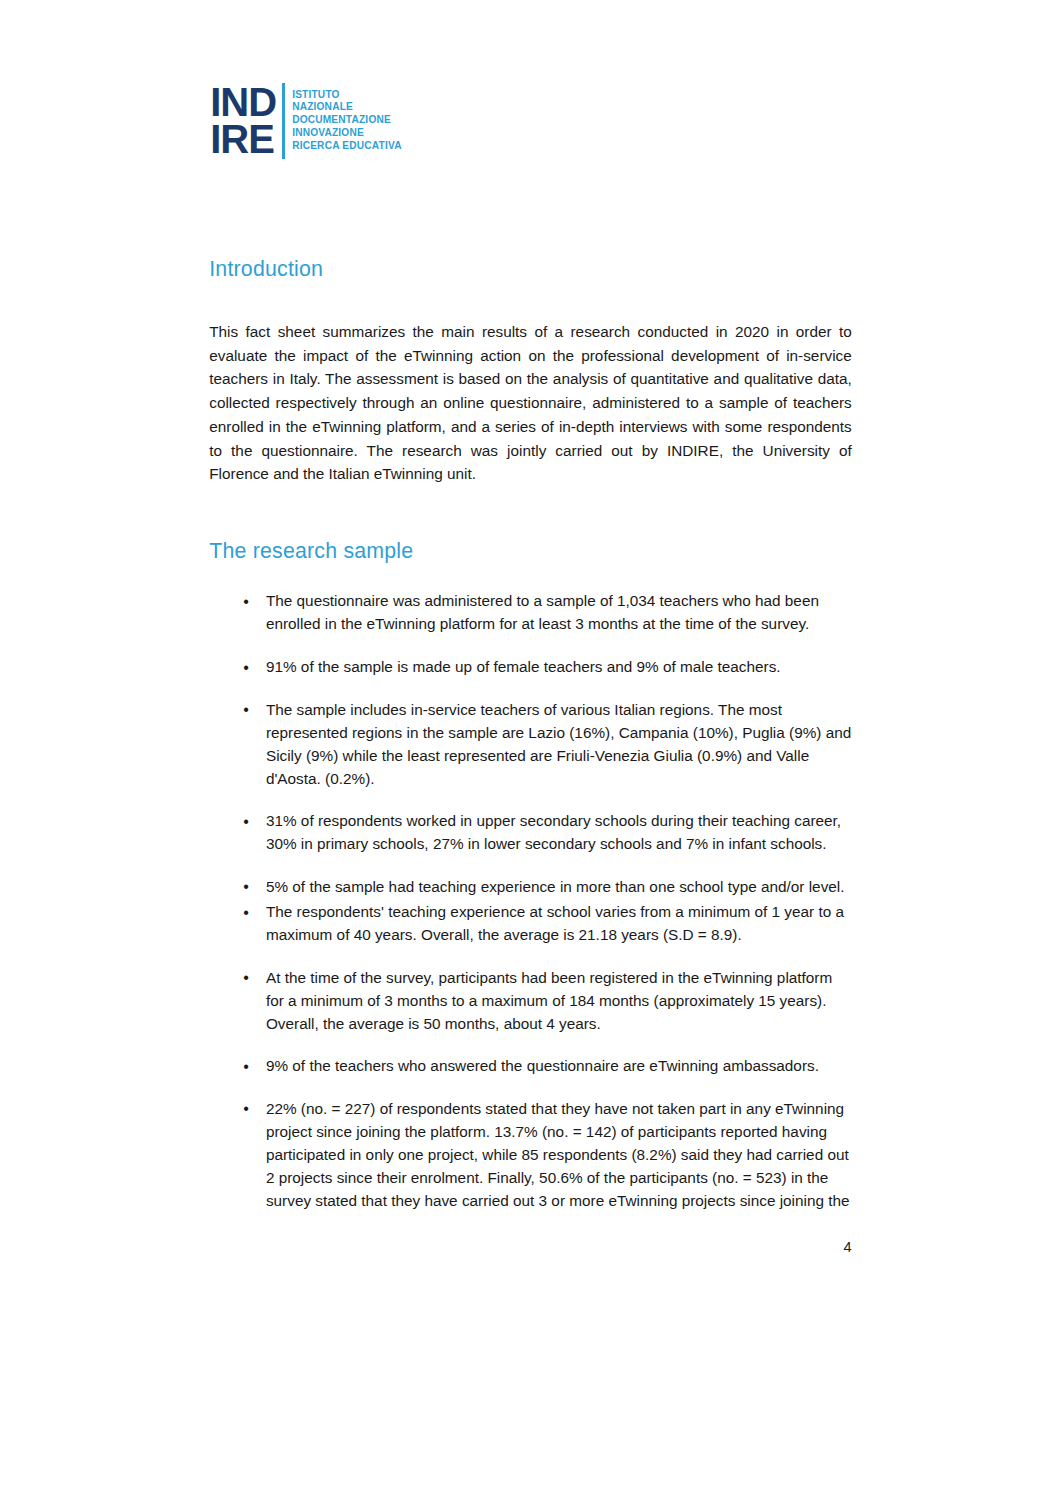| IND IRE | | Istituto Nazionale Documentazione Innovazione Ricerca Educativa |
Introduction
This fact sheet summarizes the main results of a research conducted in 2020 in order to evaluate the impact of the eTwinning action on the professional development of in-service teachers in Italy. The assessment is based on the analysis of quantitative and qualitative data, collected respectively through an online questionnaire, administered to a sample of teachers enrolled in the eTwinning platform, and a series of in-depth interviews with some respondents to the questionnaire. The research was jointly carried out by INDIRE, the University of Florence and the Italian eTwinning unit.
The research sample
The questionnaire was administered to a sample of 1,034 teachers who had been enrolled in the eTwinning platform for at least 3 months at the time of the survey.
91% of the sample is made up of female teachers and 9% of male teachers.
The sample includes in-service teachers of various Italian regions. The most represented regions in the sample are Lazio (16%), Campania (10%), Puglia (9%) and Sicily (9%) while the least represented are Friuli-Venezia Giulia (0.9%) and Valle d'Aosta. (0.2%).
31% of respondents worked in upper secondary schools during their teaching career, 30% in primary schools, 27% in lower secondary schools and 7% in infant schools.
5% of the sample had teaching experience in more than one school type and/or level.
The respondents' teaching experience at school varies from a minimum of 1 year to a maximum of 40 years. Overall, the average is 21.18 years (S.D = 8.9).
At the time of the survey, participants had been registered in the eTwinning platform for a minimum of 3 months to a maximum of 184 months (approximately 15 years). Overall, the average is 50 months, about 4 years.
9% of the teachers who answered the questionnaire are eTwinning ambassadors.
22% (no. = 227) of respondents stated that they have not taken part in any eTwinning project since joining the platform. 13.7% (no. = 142) of participants reported having participated in only one project, while 85 respondents (8.2%) said they had carried out 2 projects since their enrolment. Finally, 50.6% of the participants (no. = 523) in the survey stated that they have carried out 3 or more eTwinning projects since joining the
4